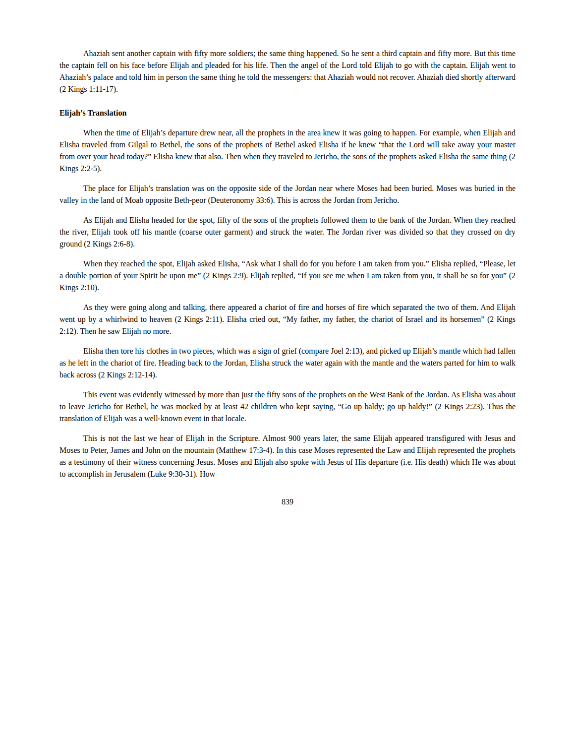Ahaziah sent another captain with fifty more soldiers; the same thing happened. So he sent a third captain and fifty more. But this time the captain fell on his face before Elijah and pleaded for his life. Then the angel of the Lord told Elijah to go with the captain. Elijah went to Ahaziah’s palace and told him in person the same thing he told the messengers: that Ahaziah would not recover. Ahaziah died shortly afterward (2 Kings 1:11-17).
Elijah’s Translation
When the time of Elijah’s departure drew near, all the prophets in the area knew it was going to happen. For example, when Elijah and Elisha traveled from Gilgal to Bethel, the sons of the prophets of Bethel asked Elisha if he knew “that the Lord will take away your master from over your head today?” Elisha knew that also. Then when they traveled to Jericho, the sons of the prophets asked Elisha the same thing (2 Kings 2:2-5).
The place for Elijah’s translation was on the opposite side of the Jordan near where Moses had been buried. Moses was buried in the valley in the land of Moab opposite Beth-peor (Deuteronomy 33:6). This is across the Jordan from Jericho.
As Elijah and Elisha headed for the spot, fifty of the sons of the prophets followed them to the bank of the Jordan. When they reached the river, Elijah took off his mantle (coarse outer garment) and struck the water. The Jordan river was divided so that they crossed on dry ground (2 Kings 2:6-8).
When they reached the spot, Elijah asked Elisha, “Ask what I shall do for you before I am taken from you.” Elisha replied, “Please, let a double portion of your Spirit be upon me” (2 Kings 2:9). Elijah replied, “If you see me when I am taken from you, it shall be so for you” (2 Kings 2:10).
As they were going along and talking, there appeared a chariot of fire and horses of fire which separated the two of them. And Elijah went up by a whirlwind to heaven (2 Kings 2:11). Elisha cried out, “My father, my father, the chariot of Israel and its horsemen” (2 Kings 2:12). Then he saw Elijah no more.
Elisha then tore his clothes in two pieces, which was a sign of grief (compare Joel 2:13), and picked up Elijah’s mantle which had fallen as he left in the chariot of fire. Heading back to the Jordan, Elisha struck the water again with the mantle and the waters parted for him to walk back across (2 Kings 2:12-14).
This event was evidently witnessed by more than just the fifty sons of the prophets on the West Bank of the Jordan. As Elisha was about to leave Jericho for Bethel, he was mocked by at least 42 children who kept saying, “Go up baldy; go up baldy!” (2 Kings 2:23). Thus the translation of Elijah was a well-known event in that locale.
This is not the last we hear of Elijah in the Scripture. Almost 900 years later, the same Elijah appeared transfigured with Jesus and Moses to Peter, James and John on the mountain (Matthew 17:3-4). In this case Moses represented the Law and Elijah represented the prophets as a testimony of their witness concerning Jesus. Moses and Elijah also spoke with Jesus of His departure (i.e. His death) which He was about to accomplish in Jerusalem (Luke 9:30-31). How
839